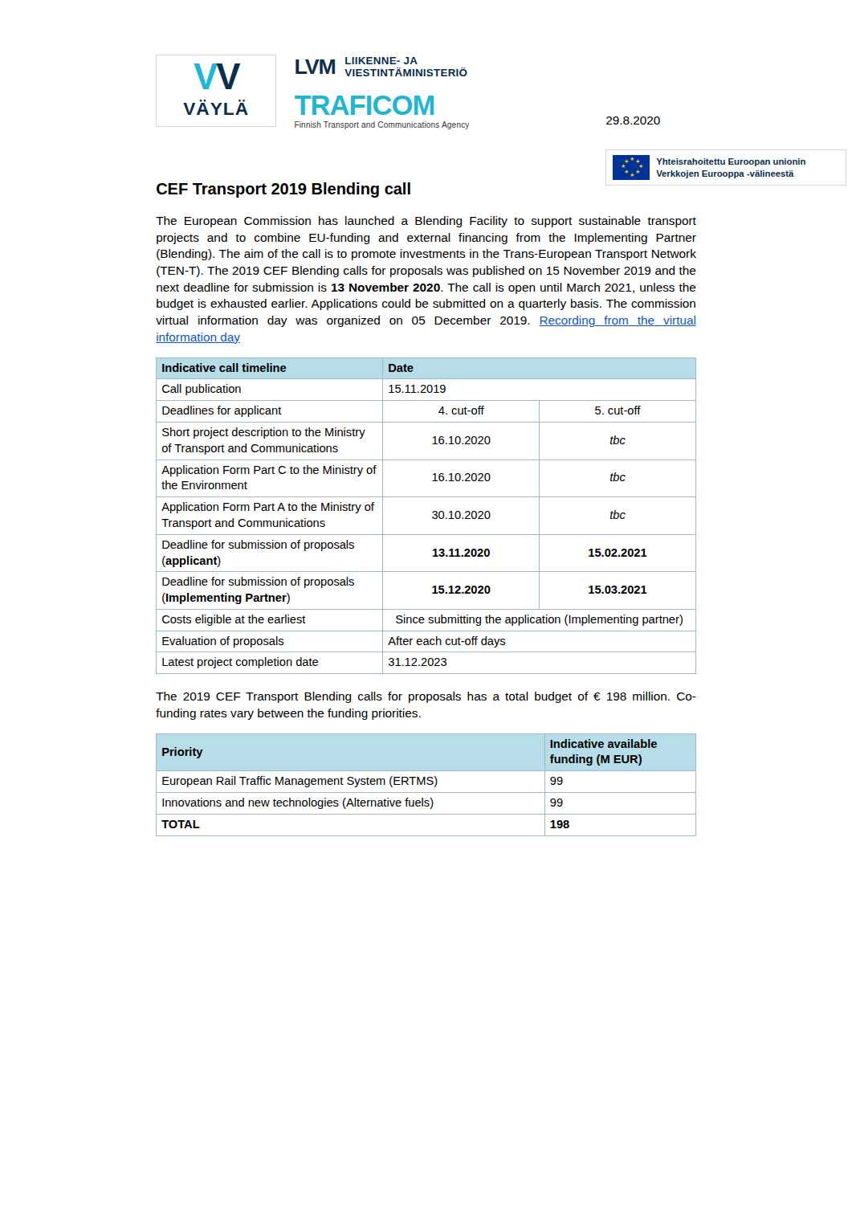VV
VÄYLÄ
LVM LIIKENNE- JA
VIESTINTÄMINISTERIÖ
TRAFICOM
Finnish Transport and Communications Agency
29.8.2020
★ ★ ★ ★ ★ ★ ★ ★
Yhteisrahoitettu Euroopan unionin
Verkkojen Eurooppa -välineestä
CEF Transport 2019 Blending call
The European Commission has launched a Blending Facility to support sustainable transport projects and to combine EU-funding and external financing from the Implementing Partner (Blending). The aim of the call is to promote investments in the Trans-European Transport Network (TEN-T). The 2019 CEF Blending calls for proposals was published on 15 November 2019 and the next deadline for submission is 13 November 2020. The call is open until March 2021, unless the budget is exhausted earlier. Applications could be submitted on a quarterly basis. The commission virtual information day was organized on 05 December 2019. Recording from the virtual information day
| Indicative call timeline | Date |
| --- | --- |
| Call publication | 15.11.2019 |
| Deadlines for applicant | 4. cut-off | 5. cut-off |
| Short project description to the Ministry of Transport and Communications | 16.10.2020 | tbc |
| Application Form Part C to the Ministry of the Environment | 16.10.2020 | tbc |
| Application Form Part A to the Ministry of Transport and Communications | 30.10.2020 | tbc |
| Deadline for submission of proposals ( applicant ) | 13.11.2020 | 15.02.2021 |
| Deadline for submission of proposals ( Implementing Partner ) | 15.12.2020 | 15.03.2021 |
| Costs eligible at the earliest | Since submitting the application (Implementing partner) |
| Evaluation of proposals | After each cut-off days |
| Latest project completion date | 31.12.2023 |
The 2019 CEF Transport Blending calls for proposals has a total budget of € 198 million. Co-funding rates vary between the funding priorities.
| Priority | Indicative available funding (M EUR) |
| --- | --- |
| European Rail Traffic Management System (ERTMS) | 99 |
| Innovations and new technologies (Alternative fuels) | 99 |
| TOTAL | 198 |